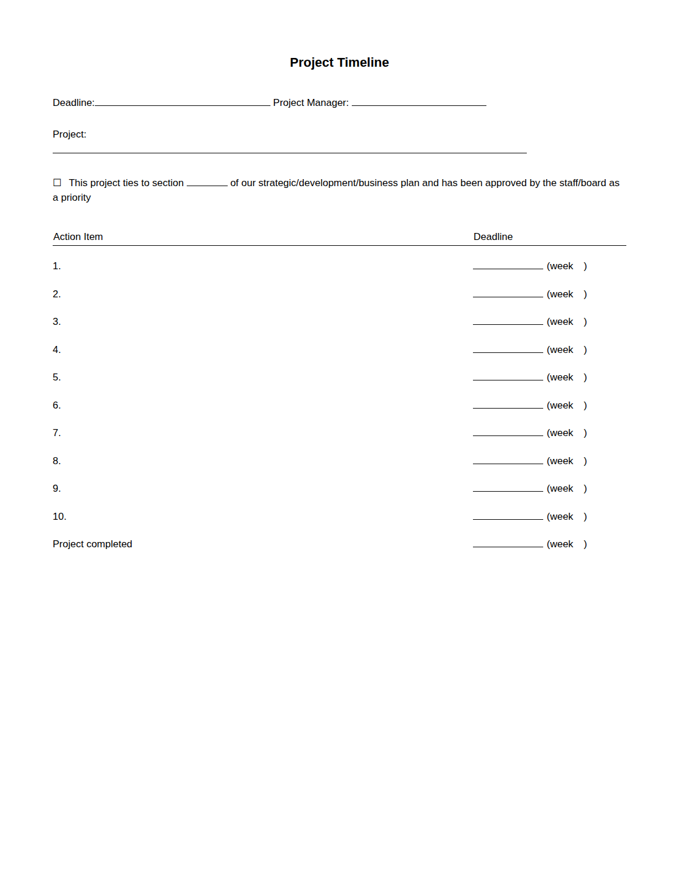Project Timeline
Deadline: Project Manager:
Project:
☐ This project ties to section of our strategic/development/business plan and has been approved by the staff/board as a priority
| Action Item | Deadline |
| --- | --- |
| 1. | (week ) |
| 2. | (week ) |
| 3. | (week ) |
| 4. | (week ) |
| 5. | (week ) |
| 6. | (week ) |
| 7. | (week ) |
| 8. | (week ) |
| 9. | (week ) |
| 10. | (week ) |
| Project completed | (week ) |